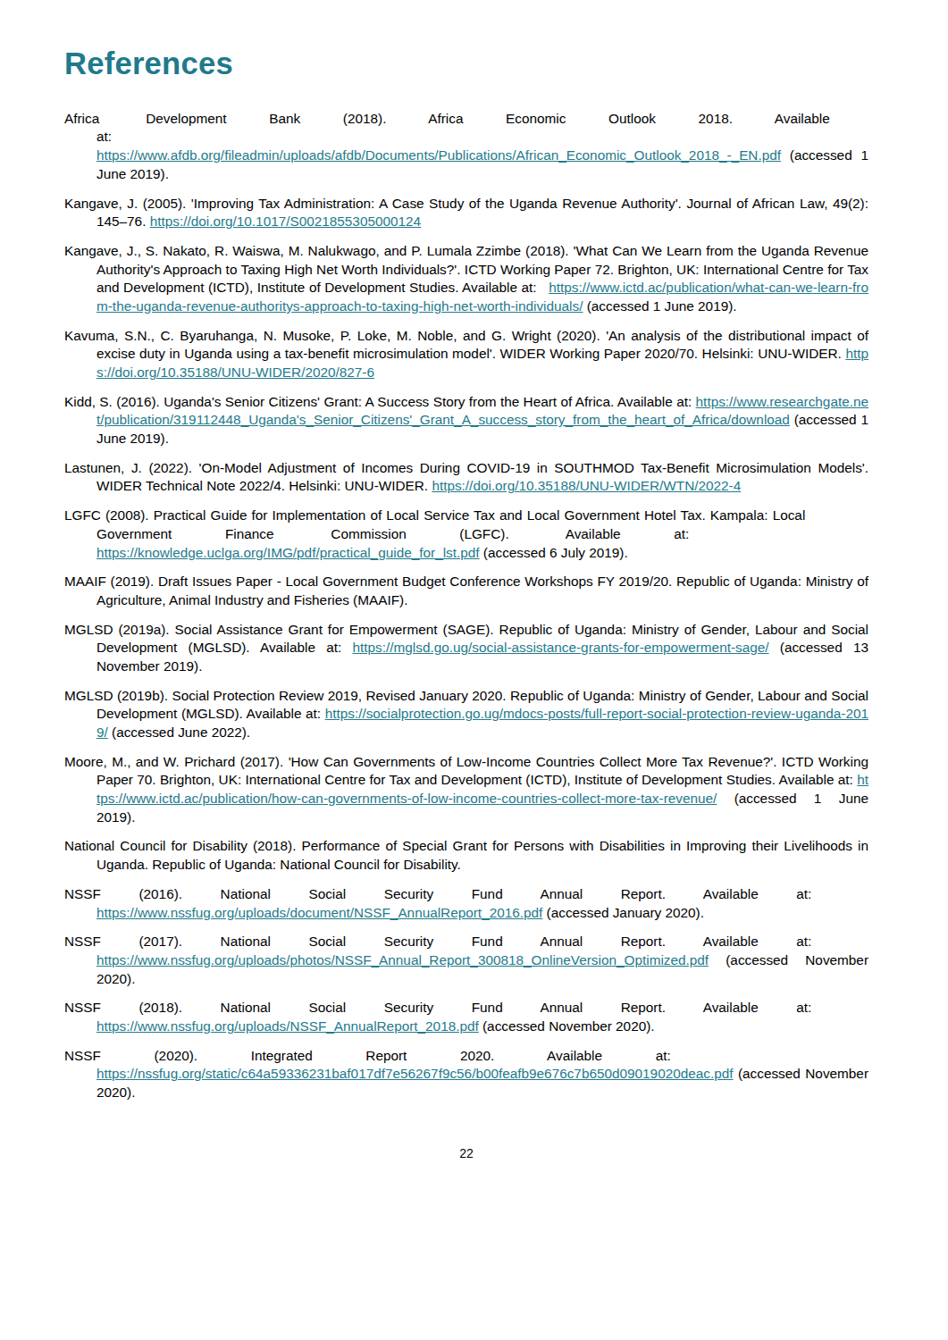References
Africa Development Bank (2018). Africa Economic Outlook 2018. Available at:
https://www.afdb.org/fileadmin/uploads/afdb/Documents/Publications/African_Economic_Outlook_2018_-_EN.pdf (accessed 1 June 2019).
Kangave, J. (2005). 'Improving Tax Administration: A Case Study of the Uganda Revenue Authority'. Journal of African Law, 49(2): 145–76. https://doi.org/10.1017/S0021855305000124
Kangave, J., S. Nakato, R. Waiswa, M. Nalukwago, and P. Lumala Zzimbe (2018). 'What Can We Learn from the Uganda Revenue Authority's Approach to Taxing High Net Worth Individuals?'. ICTD Working Paper 72. Brighton, UK: International Centre for Tax and Development (ICTD), Institute of Development Studies. Available at: https://www.ictd.ac/publication/what-can-we-learn-from-the-uganda-revenue-authoritys-approach-to-taxing-high-net-worth-individuals/ (accessed 1 June 2019).
Kavuma, S.N., C. Byaruhanga, N. Musoke, P. Loke, M. Noble, and G. Wright (2020). 'An analysis of the distributional impact of excise duty in Uganda using a tax-benefit microsimulation model'. WIDER Working Paper 2020/70. Helsinki: UNU-WIDER. https://doi.org/10.35188/UNU-WIDER/2020/827-6
Kidd, S. (2016). Uganda's Senior Citizens' Grant: A Success Story from the Heart of Africa. Available at: https://www.researchgate.net/publication/319112448_Uganda's_Senior_Citizens'_Grant_A_success_story_from_the_heart_of_Africa/download (accessed 1 June 2019).
Lastunen, J. (2022). 'On-Model Adjustment of Incomes During COVID-19 in SOUTHMOD Tax-Benefit Microsimulation Models'. WIDER Technical Note 2022/4. Helsinki: UNU-WIDER. https://doi.org/10.35188/UNU-WIDER/WTN/2022-4
LGFC (2008). Practical Guide for Implementation of Local Service Tax and Local Government Hotel Tax. Kampala: Local Government Finance Commission (LGFC). Available at:
https://knowledge.uclga.org/IMG/pdf/practical_guide_for_lst.pdf (accessed 6 July 2019).
MAAIF (2019). Draft Issues Paper - Local Government Budget Conference Workshops FY 2019/20. Republic of Uganda: Ministry of Agriculture, Animal Industry and Fisheries (MAAIF).
MGLSD (2019a). Social Assistance Grant for Empowerment (SAGE). Republic of Uganda: Ministry of Gender, Labour and Social Development (MGLSD). Available at: https://mglsd.go.ug/social-assistance-grants-for-empowerment-sage/ (accessed 13 November 2019).
MGLSD (2019b). Social Protection Review 2019, Revised January 2020. Republic of Uganda: Ministry of Gender, Labour and Social Development (MGLSD). Available at: https://socialprotection.go.ug/mdocs-posts/full-report-social-protection-review-uganda-2019/ (accessed June 2022).
Moore, M., and W. Prichard (2017). 'How Can Governments of Low-Income Countries Collect More Tax Revenue?'. ICTD Working Paper 70. Brighton, UK: International Centre for Tax and Development (ICTD), Institute of Development Studies. Available at: https://www.ictd.ac/publication/how-can-governments-of-low-income-countries-collect-more-tax-revenue/ (accessed 1 June 2019).
National Council for Disability (2018). Performance of Special Grant for Persons with Disabilities in Improving their Livelihoods in Uganda. Republic of Uganda: National Council for Disability.
NSSF (2016). National Social Security Fund Annual Report. Available at:
https://www.nssfug.org/uploads/document/NSSF_AnnualReport_2016.pdf (accessed January 2020).
NSSF (2017). National Social Security Fund Annual Report. Available at:
https://www.nssfug.org/uploads/photos/NSSF_Annual_Report_300818_OnlineVersion_Optimized.pdf (accessed November 2020).
NSSF (2018). National Social Security Fund Annual Report. Available at:
https://www.nssfug.org/uploads/NSSF_AnnualReport_2018.pdf (accessed November 2020).
NSSF (2020). Integrated Report 2020. Available at:
https://nssfug.org/static/c64a59336231baf017df7e56267f9c56/b00feafb9e676c7b650d09019020deac.pdf (accessed November 2020).
22